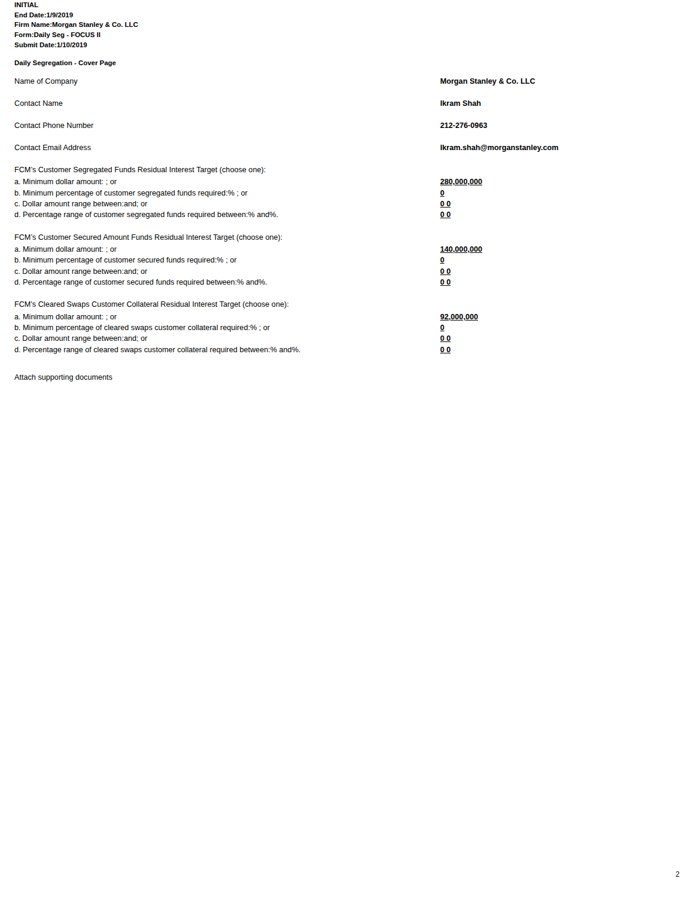INITIAL
End Date:1/9/2019
Firm Name:Morgan Stanley & Co. LLC
Form:Daily Seg - FOCUS II
Submit Date:1/10/2019
Daily Segregation - Cover Page
| Name of Company | Morgan Stanley & Co. LLC |
| Contact Name | Ikram Shah |
| Contact Phone Number | 212-276-0963 |
| Contact Email Address | Ikram.shah@morganstanley.com |
FCM’s Customer Segregated Funds Residual Interest Target (choose one):
| a. Minimum dollar amount: ; or | 280,000,000 |
| b. Minimum percentage of customer segregated funds required:% ; or | 0 |
| c. Dollar amount range between:and; or | 0 0 |
| d. Percentage range of customer segregated funds required between:% and%. | 0 0 |
FCM’s Customer Secured Amount Funds Residual Interest Target (choose one):
| a. Minimum dollar amount: ; or | 140,000,000 |
| b. Minimum percentage of customer secured funds required:% ; or | 0 |
| c. Dollar amount range between:and; or | 0 0 |
| d. Percentage range of customer secured funds required between:% and%. | 0 0 |
FCM's Cleared Swaps Customer Collateral Residual Interest Target (choose one):
| a. Minimum dollar amount: ; or | 92,000,000 |
| b. Minimum percentage of cleared swaps customer collateral required:% ; or | 0 |
| c. Dollar amount range between:and; or | 0 0 |
| d. Percentage range of cleared swaps customer collateral required between:% and%. | 0 0 |
Attach supporting documents
2